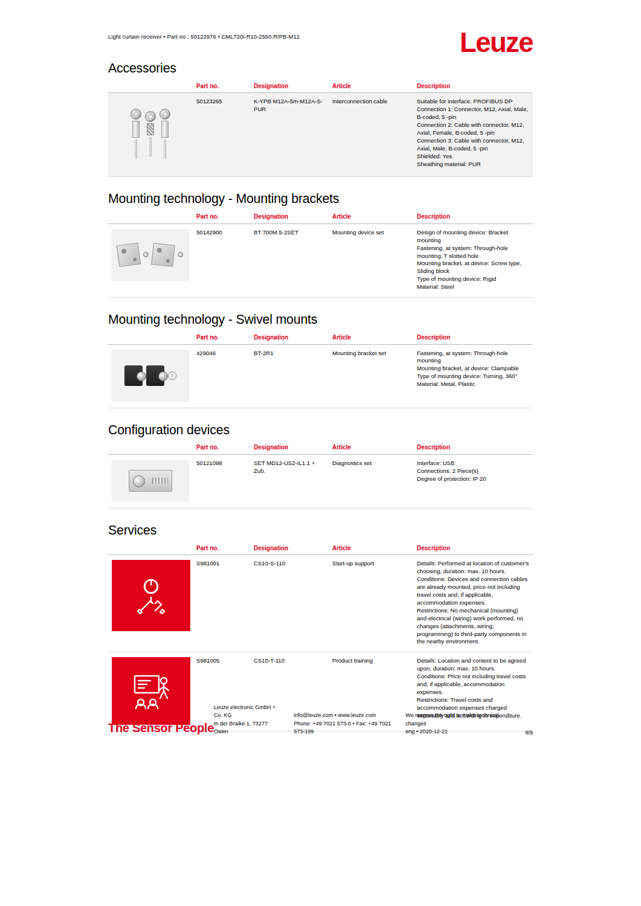Light curtain receiver • Part no.: 50122976 • CML720i-R10-2560.R/PB-M12
Leuze
Accessories
| | Part no. | Designation | Article | Description |
| --- | --- | --- | --- | --- |
| | 50123265 | K-YPB M12A-5m-M12A-S-PUR | Interconnection cable | Suitable for interface: PROFIBUS DP Connection 1: Connector, M12, Axial, Male, B-coded, 5 -pin Connection 2: Cable with connector, M12, Axial, Female, B-coded, 5 -pin Connection 3: Cable with connector, M12, Axial, Male, B-coded, 5 -pin Shielded: Yes Sheathing material: PUR |
Mounting technology - Mounting brackets
| | Part no. | Designation | Article | Description |
| --- | --- | --- | --- | --- |
| | 50142900 | BT 700M.5-2SET | Mounting device set | Design of mounting device: Bracket mounting Fastening, at system: Through-hole mounting, T slotted hole Mounting bracket, at device: Screw type, Sliding block Type of mounting device: Rigid Material: Steel |
Mounting technology - Swivel mounts
| | Part no. | Designation | Article | Description |
| --- | --- | --- | --- | --- |
| | 429046 | BT-2R1 | Mounting bracket set | Fastening, at system: Through-hole mounting Mounting bracket, at device: Clampable Type of mounting device: Turning, 360° Material: Metal, Plastic |
Configuration devices
| | Part no. | Designation | Article | Description |
| --- | --- | --- | --- | --- |
| | 50121098 | SET MD12-US2-IL1.1 + Zub. | Diagnostics set | Interface: USB Connections: 2 Piece(s) Degree of protection: IP 20 |
Services
| | Part no. | Designation | Article | Description |
| --- | --- | --- | --- | --- |
| | S981001 | CS10-S-110 | Start-up support | Details: Performed at location of customer's choosing, duration: max. 10 hours. Conditions: Devices and connection cables are already mounted, price not including travel costs and, if applicable, accommodation expenses. Restrictions: No mechanical (mounting) and electrical (wiring) work performed, no changes (attachments, wiring, programming) to third-party components in the nearby environment. |
| | S981005 | CS10-T-110 | Product training | Details: Location and content to be agreed upon, duration: max. 10 hours. Conditions: Price not including travel costs and, if applicable, accommodation expenses. Restrictions: Travel costs and accommodation expenses charged separately and according to expenditure. |
The Sensor People
Leuze electronic GmbH + Co. KG
In der Braike 1, 73277 Owen
info@leuze.com • www.leuze.com
Phone: +49 7021 573-0 • Fax: +49 7021 573-199
We reserve the right to make technical changes
eng • 2020-12-21
8/9